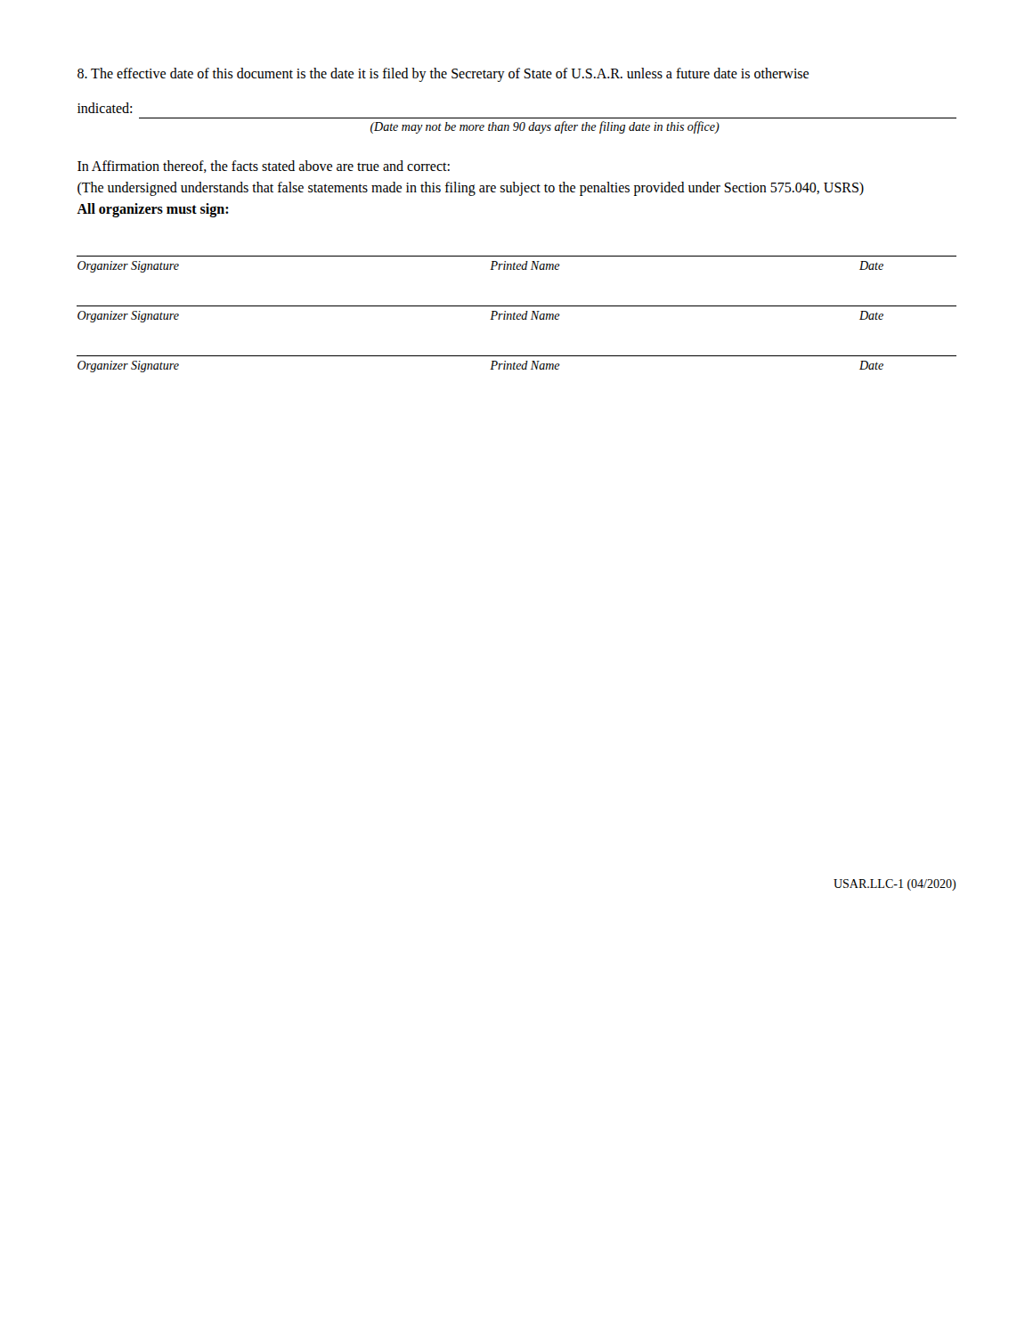8. The effective date of this document is the date it is filed by the Secretary of State of U.S.A.R. unless a future date is otherwise
indicated:
(Date may not be more than 90 days after the filing date in this office)
In Affirmation thereof, the facts stated above are true and correct:
(The undersigned understands that false statements made in this filing are subject to the penalties provided under Section 575.040, USRS)
All organizers must sign:
Organizer Signature Printed Name Date
Organizer Signature Printed Name Date
Organizer Signature Printed Name Date
USAR.LLC-1 (04/2020)